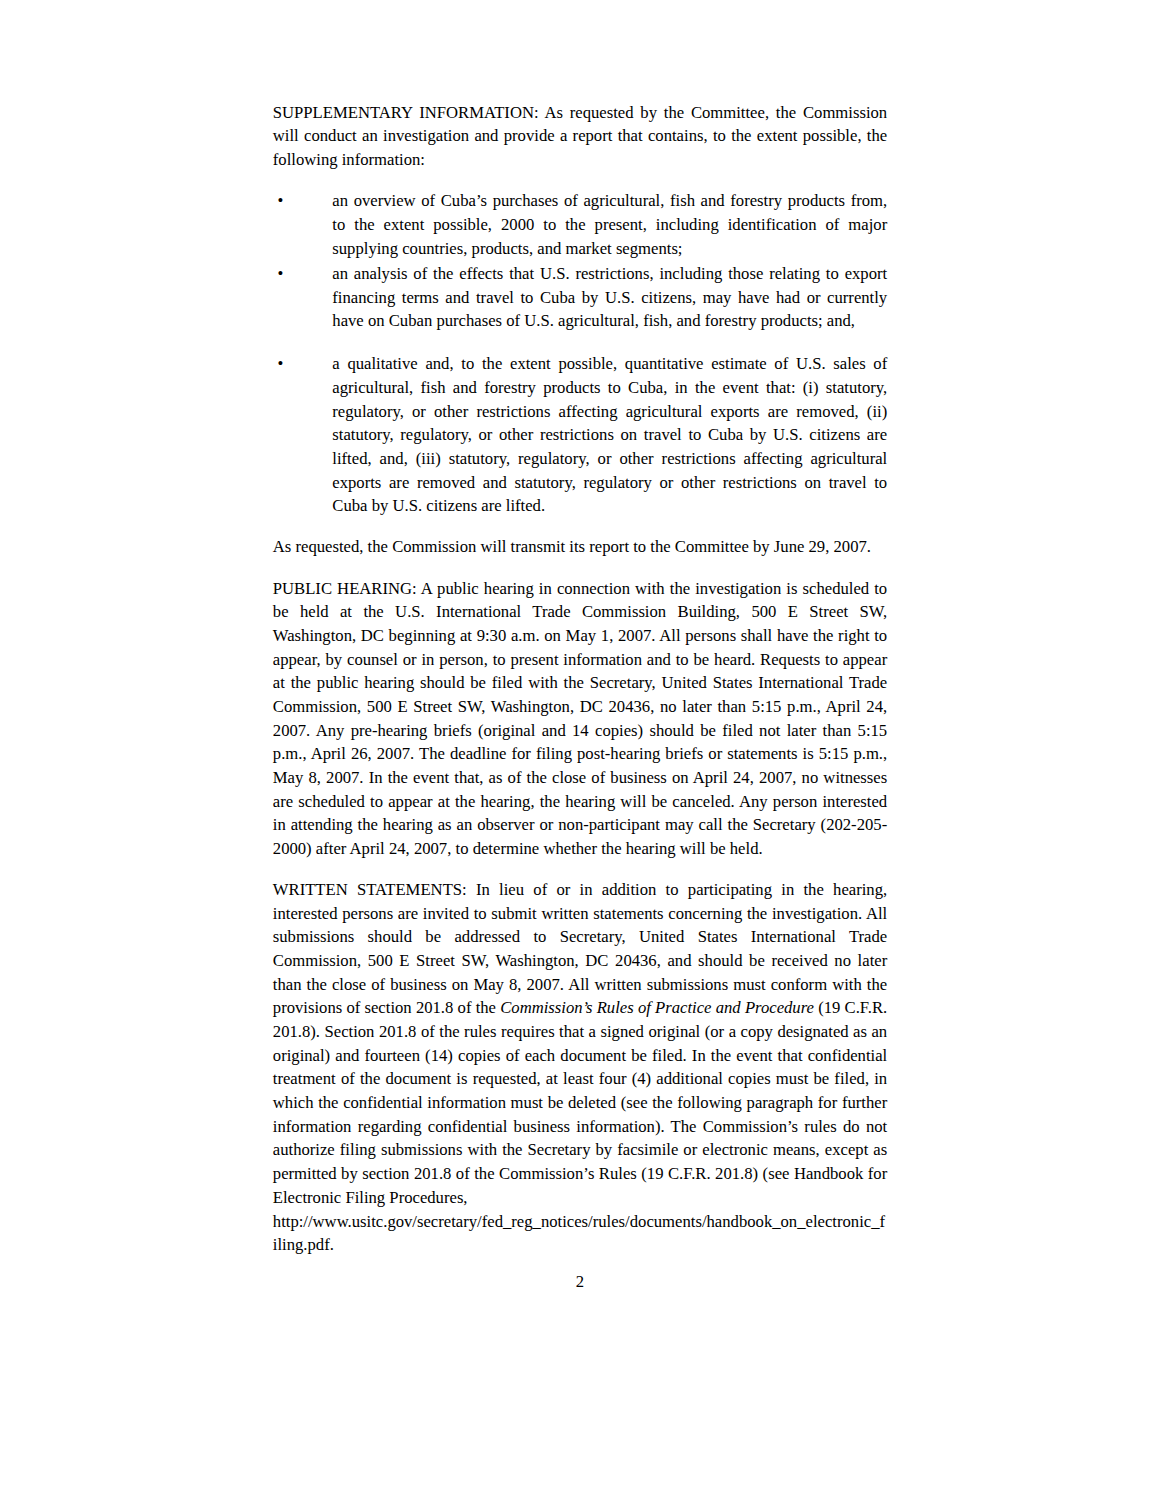SUPPLEMENTARY INFORMATION: As requested by the Committee, the Commission will conduct an investigation and provide a report that contains, to the extent possible, the following information:
•
an overview of Cuba’s purchases of agricultural, fish and forestry products from, to the extent possible, 2000 to the present, including identification of major supplying countries, products, and market segments;
•
an analysis of the effects that U.S. restrictions, including those relating to export financing terms and travel to Cuba by U.S. citizens, may have had or currently have on Cuban purchases of U.S. agricultural, fish, and forestry products; and,
•
a qualitative and, to the extent possible, quantitative estimate of U.S. sales of agricultural, fish and forestry products to Cuba, in the event that: (i) statutory, regulatory, or other restrictions affecting agricultural exports are removed, (ii) statutory, regulatory, or other restrictions on travel to Cuba by U.S. citizens are lifted, and, (iii) statutory, regulatory, or other restrictions affecting agricultural exports are removed and statutory, regulatory or other restrictions on travel to Cuba by U.S. citizens are lifted.
As requested, the Commission will transmit its report to the Committee by June 29, 2007.
PUBLIC HEARING: A public hearing in connection with the investigation is scheduled to be held at the U.S. International Trade Commission Building, 500 E Street SW, Washington, DC beginning at 9:30 a.m. on May 1, 2007. All persons shall have the right to appear, by counsel or in person, to present information and to be heard. Requests to appear at the public hearing should be filed with the Secretary, United States International Trade Commission, 500 E Street SW, Washington, DC 20436, no later than 5:15 p.m., April 24, 2007. Any pre-hearing briefs (original and 14 copies) should be filed not later than 5:15 p.m., April 26, 2007. The deadline for filing post-hearing briefs or statements is 5:15 p.m., May 8, 2007. In the event that, as of the close of business on April 24, 2007, no witnesses are scheduled to appear at the hearing, the hearing will be canceled. Any person interested in attending the hearing as an observer or non-participant may call the Secretary (202-205-2000) after April 24, 2007, to determine whether the hearing will be held.
WRITTEN STATEMENTS: In lieu of or in addition to participating in the hearing, interested persons are invited to submit written statements concerning the investigation. All submissions should be addressed to Secretary, United States International Trade Commission, 500 E Street SW, Washington, DC 20436, and should be received no later than the close of business on May 8, 2007. All written submissions must conform with the provisions of section 201.8 of the Commission’s Rules of Practice and Procedure (19 C.F.R. 201.8). Section 201.8 of the rules requires that a signed original (or a copy designated as an original) and fourteen (14) copies of each document be filed. In the event that confidential treatment of the document is requested, at least four (4) additional copies must be filed, in which the confidential information must be deleted (see the following paragraph for further information regarding confidential business information). The Commission’s rules do not authorize filing submissions with the Secretary by facsimile or electronic means, except as permitted by section 201.8 of the Commission’s Rules (19 C.F.R. 201.8) (see Handbook for Electronic Filing Procedures,
http://www.usitc.gov/secretary/fed_reg_notices/rules/documents/handbook_on_electronic_filing.pdf.
2